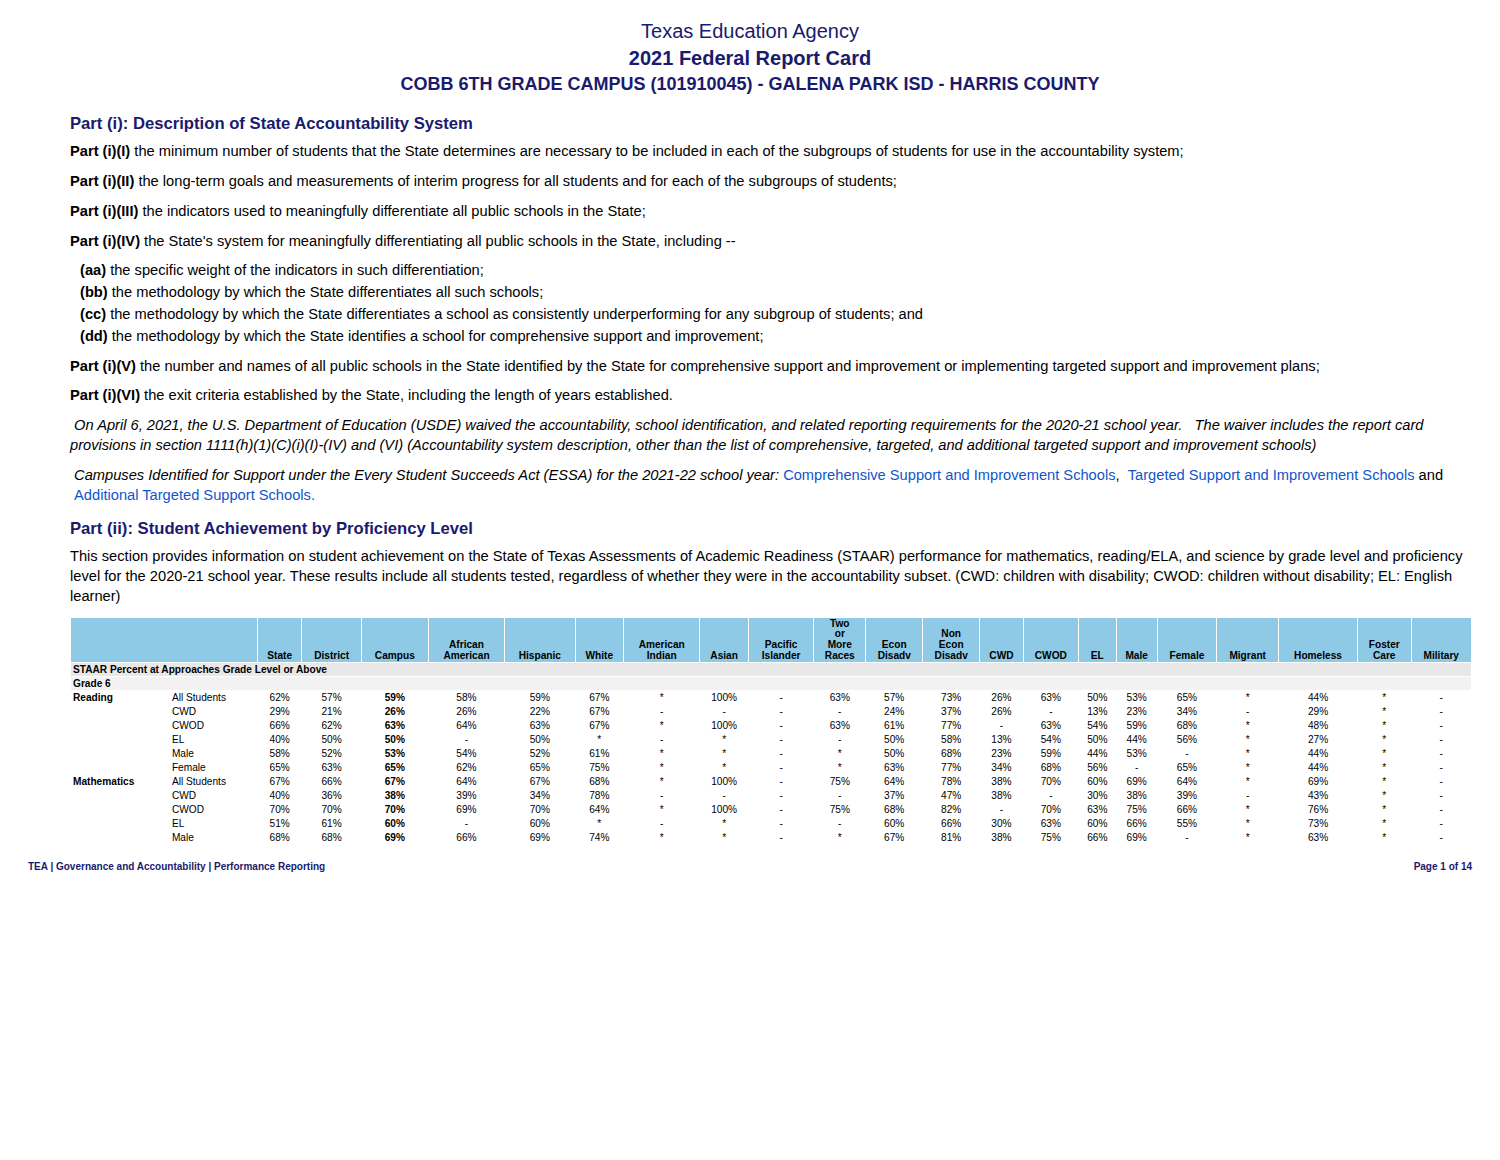Texas Education Agency
2021 Federal Report Card
COBB 6TH GRADE CAMPUS (101910045) - GALENA PARK ISD - HARRIS COUNTY
Part (i): Description of State Accountability System
Part (i)(I) the minimum number of students that the State determines are necessary to be included in each of the subgroups of students for use in the accountability system;
Part (i)(II) the long-term goals and measurements of interim progress for all students and for each of the subgroups of students;
Part (i)(III) the indicators used to meaningfully differentiate all public schools in the State;
Part (i)(IV) the State's system for meaningfully differentiating all public schools in the State, including --
(aa) the specific weight of the indicators in such differentiation;
(bb) the methodology by which the State differentiates all such schools;
(cc) the methodology by which the State differentiates a school as consistently underperforming for any subgroup of students; and
(dd) the methodology by which the State identifies a school for comprehensive support and improvement;
Part (i)(V) the number and names of all public schools in the State identified by the State for comprehensive support and improvement or implementing targeted support and improvement plans;
Part (i)(VI) the exit criteria established by the State, including the length of years established.
On April 6, 2021, the U.S. Department of Education (USDE) waived the accountability, school identification, and related reporting requirements for the 2020-21 school year. The waiver includes the report card provisions in section 1111(h)(1)(C)(i)(I)-(IV) and (VI) (Accountability system description, other than the list of comprehensive, targeted, and additional targeted support and improvement schools)
Campuses Identified for Support under the Every Student Succeeds Act (ESSA) for the 2021-22 school year: Comprehensive Support and Improvement Schools, Targeted Support and Improvement Schools and Additional Targeted Support Schools.
Part (ii): Student Achievement by Proficiency Level
This section provides information on student achievement on the State of Texas Assessments of Academic Readiness (STAAR) performance for mathematics, reading/ELA, and science by grade level and proficiency level for the 2020-21 school year. These results include all students tested, regardless of whether they were in the accountability subset. (CWD: children with disability; CWOD: children without disability; EL: English learner)
| | State | District | Campus | African American | Hispanic | White | American Indian | Asian | Pacific Islander | Two or More Races | Econ Disadv | Non Econ Disadv | CWD | CWOD | EL | Male | Female | Migrant | Homeless | Foster Care | Military |
| --- | --- | --- | --- | --- | --- | --- | --- | --- | --- | --- | --- | --- | --- | --- | --- | --- | --- | --- | --- | --- | --- |
| STAAR Percent at Approaches Grade Level or Above |
| Grade 6 |
| Reading | All Students | 62% | 57% | 59% | 58% | 59% | 67% | * | 100% | - | 63% | 57% | 73% | 26% | 63% | 50% | 53% | 65% | * | 44% | * | - |
| | CWD | 29% | 21% | 26% | 26% | 22% | 67% | - | - | - | - | 24% | 37% | 26% | - | 13% | 23% | 34% | - | 29% | * | - |
| | CWOD | 66% | 62% | 63% | 64% | 63% | 67% | * | 100% | - | 63% | 61% | 77% | - | 63% | 54% | 59% | 68% | * | 48% | * | - |
| | EL | 40% | 50% | 50% | - | 50% | * | - | * | - | - | 50% | 58% | 13% | 54% | 50% | 44% | 56% | * | 27% | * | - |
| | Male | 58% | 52% | 53% | 54% | 52% | 61% | * | * | - | * | 50% | 68% | 23% | 59% | 44% | 53% | - | * | 44% | * | - |
| | Female | 65% | 63% | 65% | 62% | 65% | 75% | * | * | - | * | 63% | 77% | 34% | 68% | 56% | - | 65% | * | 44% | * | - |
| Mathematics | All Students | 67% | 66% | 67% | 64% | 67% | 68% | * | 100% | - | 75% | 64% | 78% | 38% | 70% | 60% | 69% | 64% | * | 69% | * | - |
| | CWD | 40% | 36% | 38% | 39% | 34% | 78% | - | - | - | - | 37% | 47% | 38% | - | 30% | 38% | 39% | - | 43% | * | - |
| | CWOD | 70% | 70% | 70% | 69% | 70% | 64% | * | 100% | - | 75% | 68% | 82% | - | 70% | 63% | 75% | 66% | * | 76% | * | - |
| | EL | 51% | 61% | 60% | - | 60% | * | - | * | - | - | 60% | 66% | 30% | 63% | 60% | 66% | 55% | * | 73% | * | - |
| | Male | 68% | 68% | 69% | 66% | 69% | 74% | * | * | - | * | 67% | 81% | 38% | 75% | 66% | 69% | - | * | 63% | * | - |
TEA | Governance and Accountability | Performance Reporting
Page 1 of 14